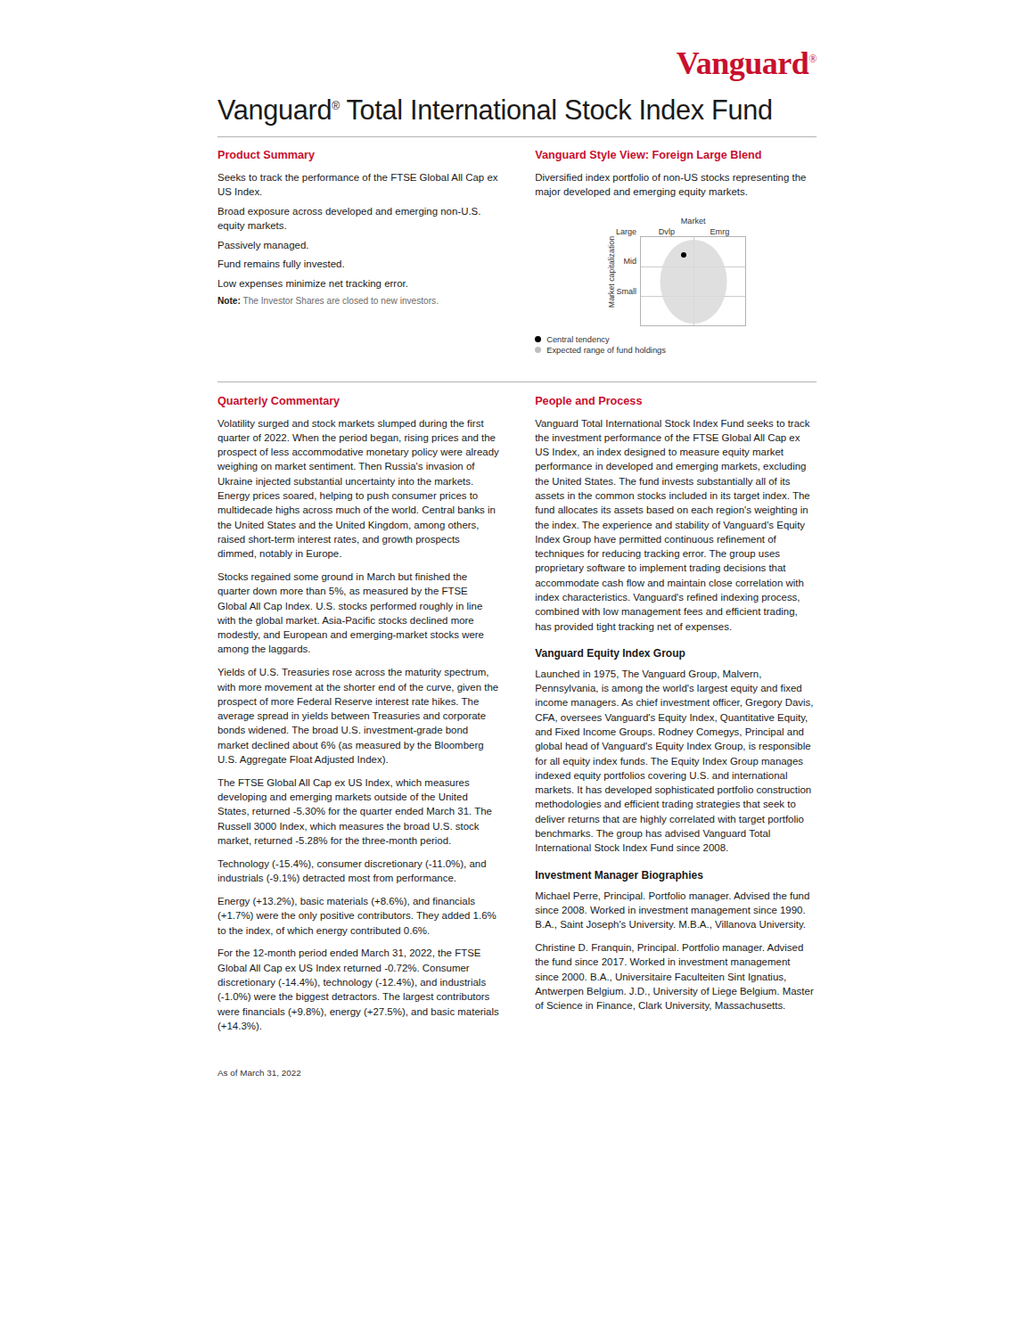Vanguard®
Vanguard® Total International Stock Index Fund
Product Summary
Seeks to track the performance of the FTSE Global All Cap ex US Index.
Broad exposure across developed and emerging non-U.S. equity markets.
Passively managed.
Fund remains fully invested.
Low expenses minimize net tracking error.
Note: The Investor Shares are closed to new investors.
Vanguard Style View: Foreign Large Blend
Diversified index portfolio of non-US stocks representing the major developed and emerging equity markets.
Market capitalization
Large
Mid
Small
Market
Dvlp
Emrg
Central tendency
Expected range of fund holdings
Quarterly Commentary
Volatility surged and stock markets slumped during the first quarter of 2022. When the period began, rising prices and the prospect of less accommodative monetary policy were already weighing on market sentiment. Then Russia's invasion of Ukraine injected substantial uncertainty into the markets. Energy prices soared, helping to push consumer prices to multidecade highs across much of the world. Central banks in the United States and the United Kingdom, among others, raised short-term interest rates, and growth prospects dimmed, notably in Europe.
Stocks regained some ground in March but finished the quarter down more than 5%, as measured by the FTSE Global All Cap Index. U.S. stocks performed roughly in line with the global market. Asia-Pacific stocks declined more modestly, and European and emerging-market stocks were among the laggards.
Yields of U.S. Treasuries rose across the maturity spectrum, with more movement at the shorter end of the curve, given the prospect of more Federal Reserve interest rate hikes. The average spread in yields between Treasuries and corporate bonds widened. The broad U.S. investment-grade bond market declined about 6% (as measured by the Bloomberg U.S. Aggregate Float Adjusted Index).
The FTSE Global All Cap ex US Index, which measures developing and emerging markets outside of the United States, returned -5.30% for the quarter ended March 31. The Russell 3000 Index, which measures the broad U.S. stock market, returned -5.28% for the three-month period.
Technology (-15.4%), consumer discretionary (-11.0%), and industrials (-9.1%) detracted most from performance.
Energy (+13.2%), basic materials (+8.6%), and financials (+1.7%) were the only positive contributors. They added 1.6% to the index, of which energy contributed 0.6%.
For the 12-month period ended March 31, 2022, the FTSE Global All Cap ex US Index returned -0.72%. Consumer discretionary (-14.4%), technology (-12.4%), and industrials (-1.0%) were the biggest detractors. The largest contributors were financials (+9.8%), energy (+27.5%), and basic materials (+14.3%).
People and Process
Vanguard Total International Stock Index Fund seeks to track the investment performance of the FTSE Global All Cap ex US Index, an index designed to measure equity market performance in developed and emerging markets, excluding the United States. The fund invests substantially all of its assets in the common stocks included in its target index. The fund allocates its assets based on each region's weighting in the index. The experience and stability of Vanguard's Equity Index Group have permitted continuous refinement of techniques for reducing tracking error. The group uses proprietary software to implement trading decisions that accommodate cash flow and maintain close correlation with index characteristics. Vanguard's refined indexing process, combined with low management fees and efficient trading, has provided tight tracking net of expenses.
Vanguard Equity Index Group
Launched in 1975, The Vanguard Group, Malvern, Pennsylvania, is among the world's largest equity and fixed income managers. As chief investment officer, Gregory Davis, CFA, oversees Vanguard's Equity Index, Quantitative Equity, and Fixed Income Groups. Rodney Comegys, Principal and global head of Vanguard's Equity Index Group, is responsible for all equity index funds. The Equity Index Group manages indexed equity portfolios covering U.S. and international markets. It has developed sophisticated portfolio construction methodologies and efficient trading strategies that seek to deliver returns that are highly correlated with target portfolio benchmarks. The group has advised Vanguard Total International Stock Index Fund since 2008.
Investment Manager Biographies
Michael Perre, Principal. Portfolio manager. Advised the fund since 2008. Worked in investment management since 1990. B.A., Saint Joseph's University. M.B.A., Villanova University.
Christine D. Franquin, Principal. Portfolio manager. Advised the fund since 2017. Worked in investment management since 2000. B.A., Universitaire Faculteiten Sint Ignatius, Antwerpen Belgium. J.D., University of Liege Belgium. Master of Science in Finance, Clark University, Massachusetts.
As of March 31, 2022